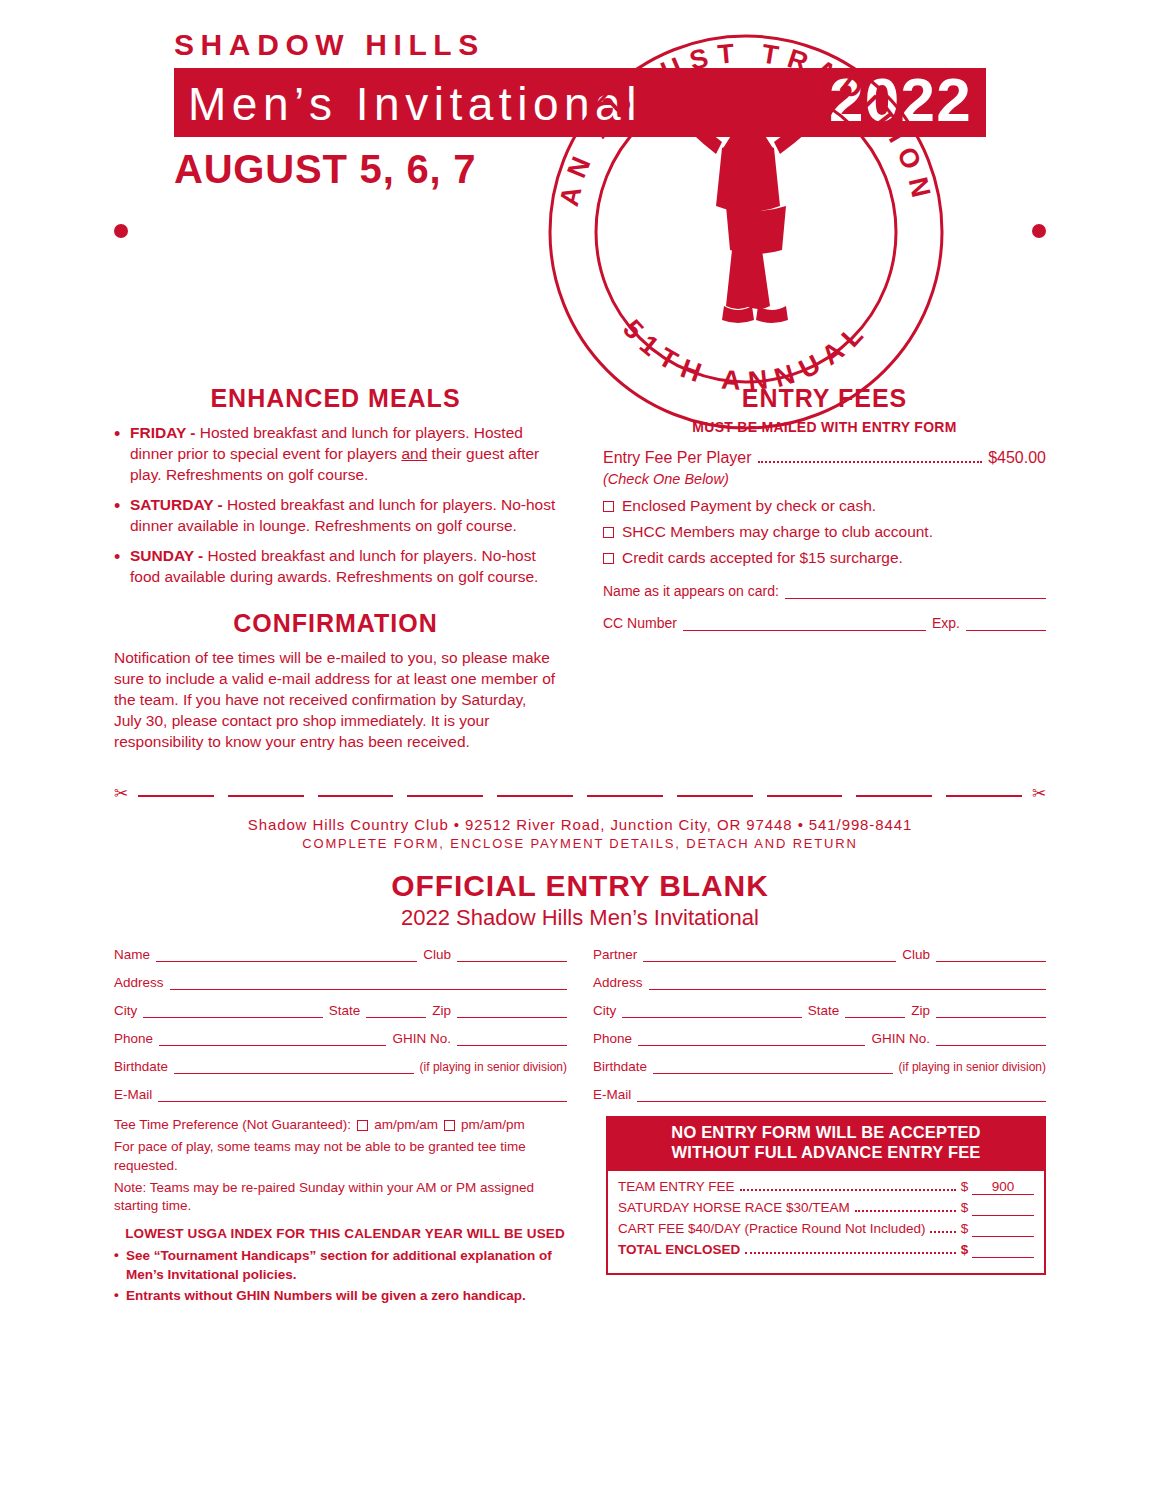AN AUGUST TRADITION 51TH ANNUAL
Shadow Hills
Men’s Invitational 2022
AUGUST 5, 6, 7
Enhanced Meals
FRIDAY - Hosted breakfast and lunch for players. Hosted dinner prior to special event for players and their guest after play. Refreshments on golf course.
SATURDAY - Hosted breakfast and lunch for players. No-host dinner available in lounge. Refreshments on golf course.
SUNDAY - Hosted breakfast and lunch for players. No-host food available during awards. Refreshments on golf course.
Confirmation
Notification of tee times will be e-mailed to you, so please make sure to include a valid e-mail address for at least one member of the team. If you have not received confirmation by Saturday, July 30, please contact pro shop immediately. It is your responsibility to know your entry has been received.
Entry Fees
Must be mailed with entry form
Entry Fee Per Player $450.00
(Check One Below)
Enclosed Payment by check or cash.
SHCC Members may charge to club account.
Credit cards accepted for $15 surcharge.
Name as it appears on card:
CC Number Exp.
✂ ✂
Shadow Hills Country Club • 92512 River Road, Junction City, OR 97448 • 541/998-8441 COMPLETE FORM, ENCLOSE PAYMENT DETAILS, DETACH AND RETURN
Official Entry Blank
2022 Shadow Hills Men’s Invitational
Name Club
Partner Club
Address
Address
City State Zip
City State Zip
Phone GHIN No.
Phone GHIN No.
Birthdate (if playing in senior division)
Birthdate (if playing in senior division)
E-Mail
E-Mail
Tee Time Preference (Not Guaranteed): am/pm/am pm/am/pm
For pace of play, some teams may not be able to be granted tee time requested.
Note: Teams may be re-paired Sunday within your AM or PM assigned starting time.
LOWEST USGA INDEX FOR THIS CALENDAR YEAR WILL BE USED
See “Tournament Handicaps” section for additional explanation of Men’s Invitational policies.
Entrants without GHIN Numbers will be given a zero handicap.
NO ENTRY FORM WILL BE ACCEPTED
WITHOUT FULL ADVANCE ENTRY FEE
TEAM ENTRY FEE $ 900
SATURDAY HORSE RACE $30/TEAM $
CART FEE $40/DAY (Practice Round Not Included) $
TOTAL ENCLOSED $